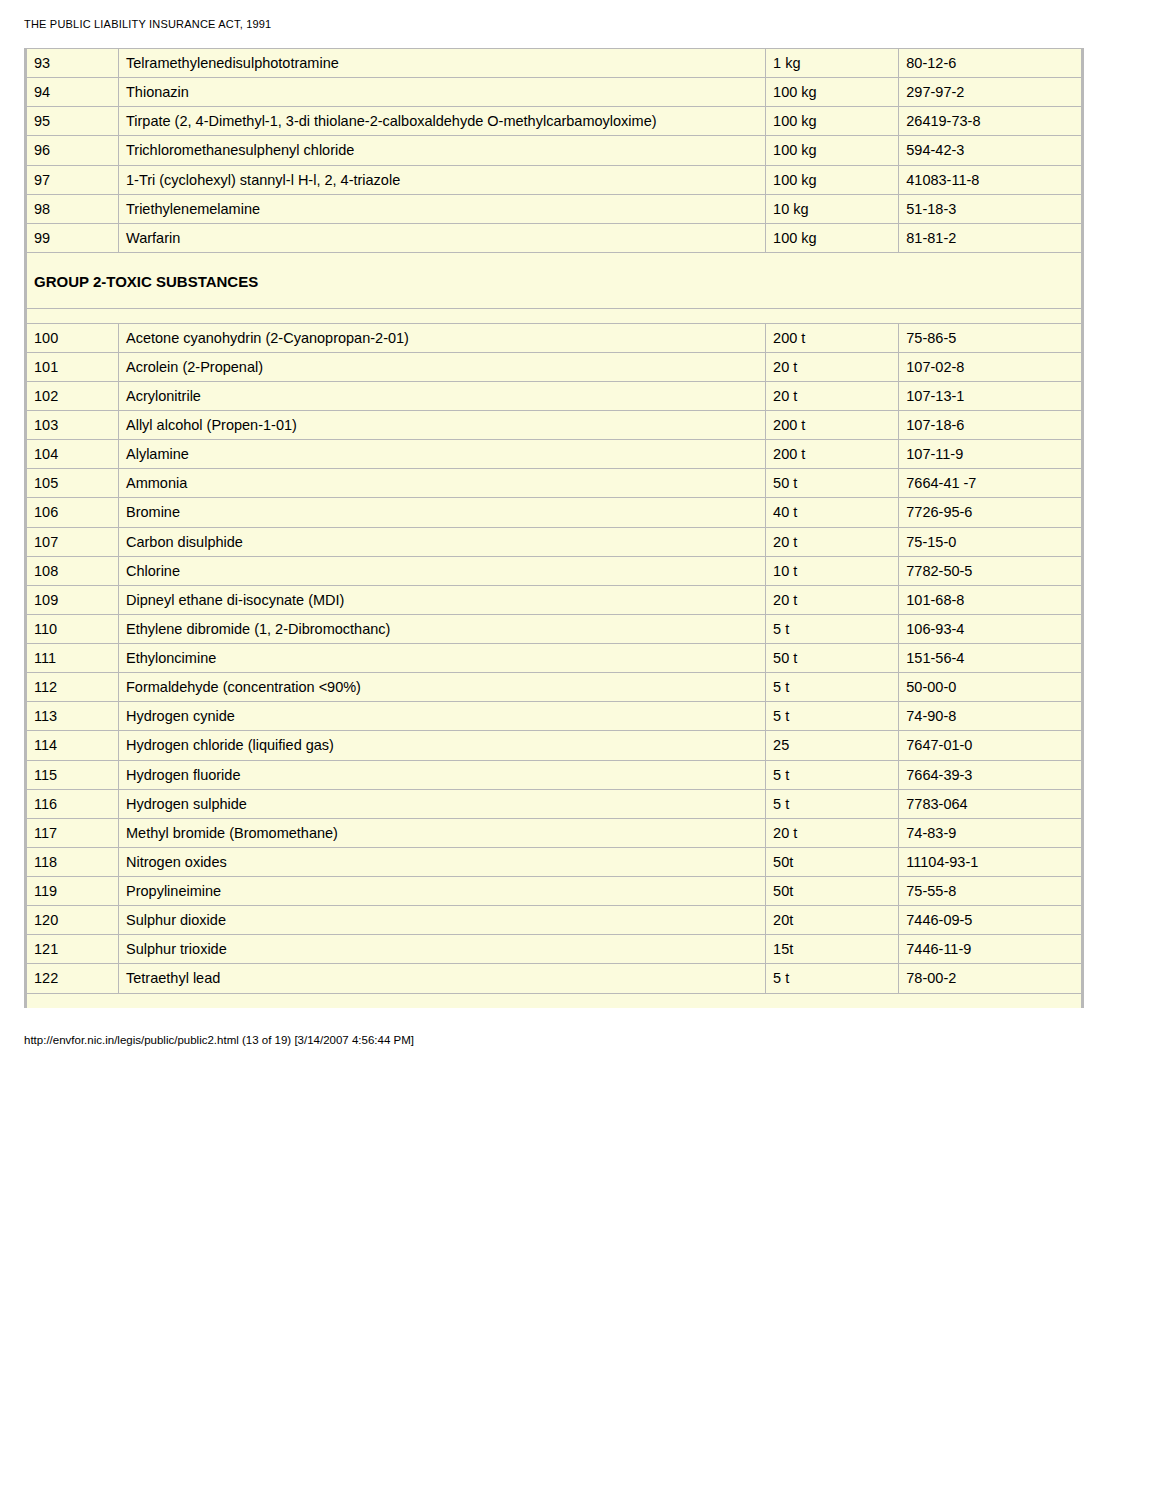THE PUBLIC LIABILITY INSURANCE ACT, 1991
| 93 | Telramethylenedisulphototramine | 1 kg | 80-12-6 |
| 94 | Thionazin | 100 kg | 297-97-2 |
| 95 | Tirpate (2, 4-Dimethyl-1, 3-di thiolane-2-calboxaldehyde O-methylcarbamoyloxime) | 100 kg | 26419-73-8 |
| 96 | Trichloromethanesulphenyl chloride | 100 kg | 594-42-3 |
| 97 | 1-Tri (cyclohexyl) stannyl-l H-l, 2, 4-triazole | 100 kg | 41083-11-8 |
| 98 | Triethylenemelamine | 10 kg | 51-18-3 |
| 99 | Warfarin | 100 kg | 81-81-2 |
| GROUP 2-TOXIC SUBSTANCES |
| 100 | Acetone cyanohydrin (2-Cyanopropan-2-01) | 200 t | 75-86-5 |
| 101 | Acrolein (2-Propenal) | 20 t | 107-02-8 |
| 102 | Acrylonitrile | 20 t | 107-13-1 |
| 103 | Allyl alcohol (Propen-1-01) | 200 t | 107-18-6 |
| 104 | Alylamine | 200 t | 107-11-9 |
| 105 | Ammonia | 50 t | 7664-41 -7 |
| 106 | Bromine | 40 t | 7726-95-6 |
| 107 | Carbon disulphide | 20 t | 75-15-0 |
| 108 | Chlorine | 10 t | 7782-50-5 |
| 109 | Dipneyl ethane di-isocynate (MDI) | 20 t | 101-68-8 |
| 110 | Ethylene dibromide (1, 2-Dibromocthanc) | 5 t | 106-93-4 |
| 111 | Ethyloncimine | 50 t | 151-56-4 |
| 112 | Formaldehyde (concentration <90%) | 5 t | 50-00-0 |
| 113 | Hydrogen cynide | 5 t | 74-90-8 |
| 114 | Hydrogen chloride (liquified gas) | 25 | 7647-01-0 |
| 115 | Hydrogen fluoride | 5 t | 7664-39-3 |
| 116 | Hydrogen sulphide | 5 t | 7783-064 |
| 117 | Methyl bromide (Bromomethane) | 20 t | 74-83-9 |
| 118 | Nitrogen oxides | 50t | 11104-93-1 |
| 119 | Propylineimine | 50t | 75-55-8 |
| 120 | Sulphur dioxide | 20t | 7446-09-5 |
| 121 | Sulphur trioxide | 15t | 7446-11-9 |
| 122 | Tetraethyl lead | 5 t | 78-00-2 |
http://envfor.nic.in/legis/public/public2.html (13 of 19) [3/14/2007 4:56:44 PM]